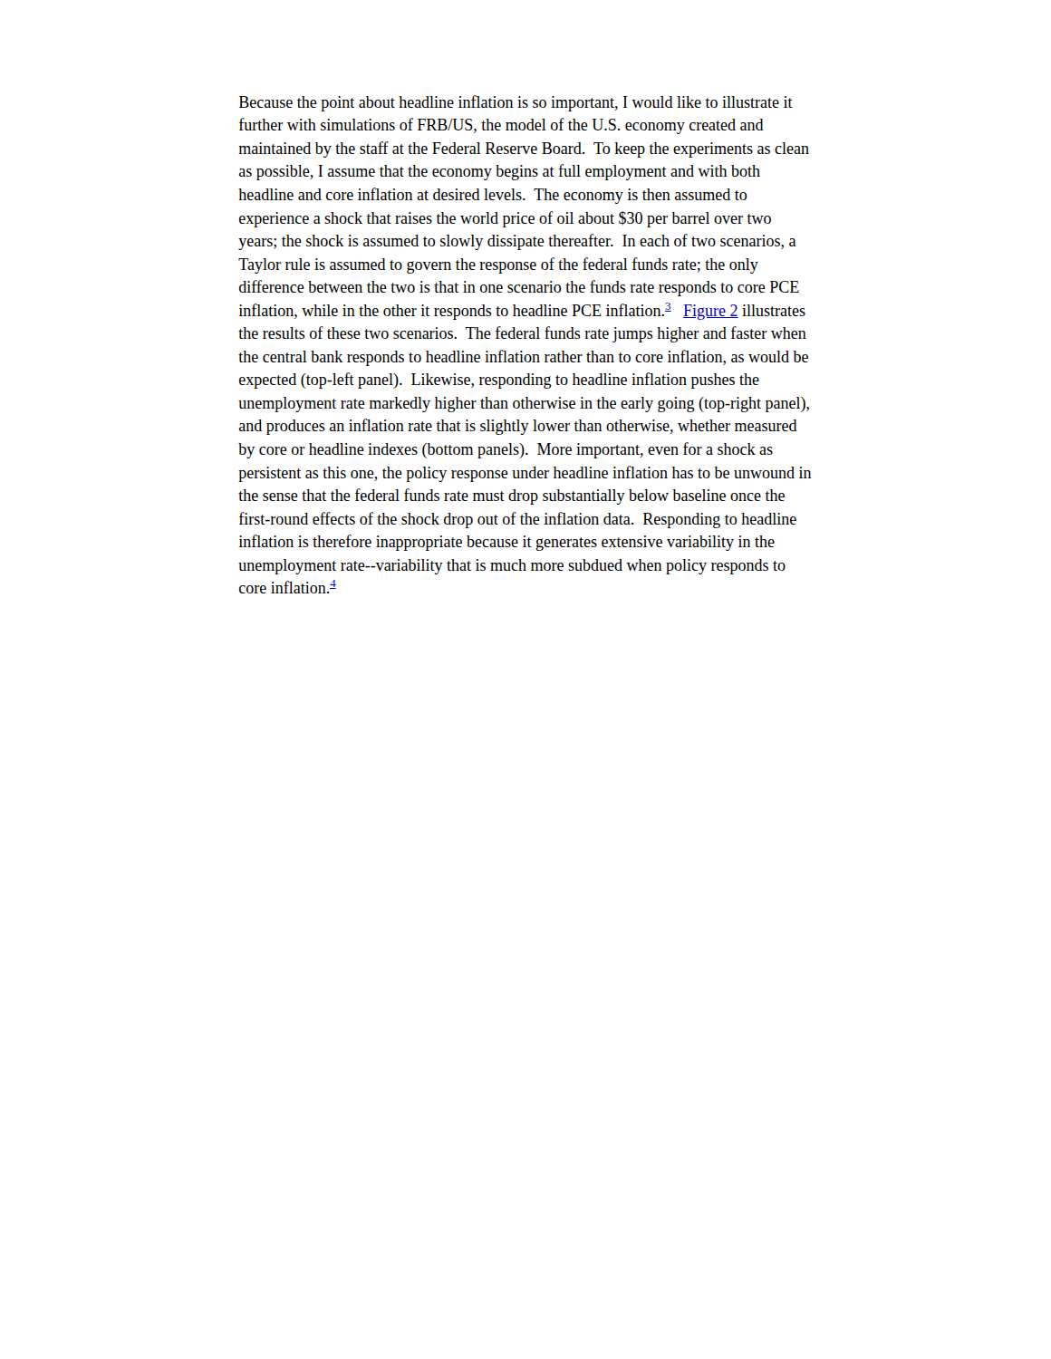Because the point about headline inflation is so important, I would like to illustrate it further with simulations of FRB/US, the model of the U.S. economy created and maintained by the staff at the Federal Reserve Board. To keep the experiments as clean as possible, I assume that the economy begins at full employment and with both headline and core inflation at desired levels. The economy is then assumed to experience a shock that raises the world price of oil about $30 per barrel over two years; the shock is assumed to slowly dissipate thereafter. In each of two scenarios, a Taylor rule is assumed to govern the response of the federal funds rate; the only difference between the two is that in one scenario the funds rate responds to core PCE inflation, while in the other it responds to headline PCE inflation.3 Figure 2 illustrates the results of these two scenarios. The federal funds rate jumps higher and faster when the central bank responds to headline inflation rather than to core inflation, as would be expected (top-left panel). Likewise, responding to headline inflation pushes the unemployment rate markedly higher than otherwise in the early going (top-right panel), and produces an inflation rate that is slightly lower than otherwise, whether measured by core or headline indexes (bottom panels). More important, even for a shock as persistent as this one, the policy response under headline inflation has to be unwound in the sense that the federal funds rate must drop substantially below baseline once the first-round effects of the shock drop out of the inflation data. Responding to headline inflation is therefore inappropriate because it generates extensive variability in the unemployment rate--variability that is much more subdued when policy responds to core inflation.4